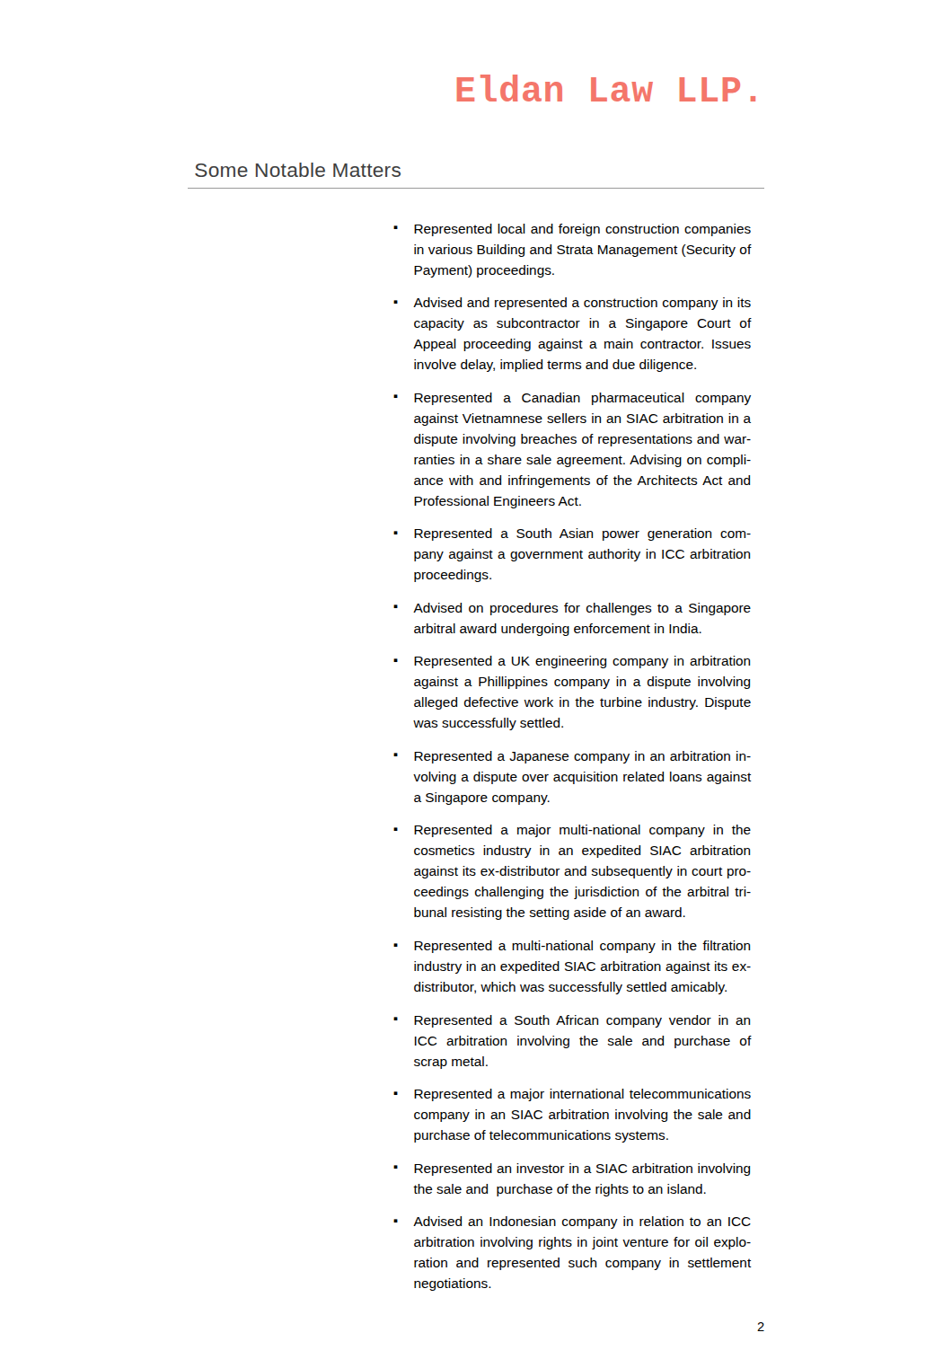Eldan Law LLP.
Some Notable Matters
Represented local and foreign construction companies in various Building and Strata Management (Security of Payment) proceedings.
Advised and represented a construction company in its capacity as subcontractor in a Singapore Court of Appeal proceeding against a main contractor. Issues involve delay, implied terms and due diligence.
Represented a Canadian pharmaceutical company against Vietnamnese sellers in an SIAC arbitration in a dispute involving breaches of representations and warranties in a share sale agreement. Advising on compliance with and infringements of the Architects Act and Professional Engineers Act.
Represented a South Asian power generation company against a government authority in ICC arbitration proceedings.
Advised on procedures for challenges to a Singapore arbitral award undergoing enforcement in India.
Represented a UK engineering company in arbitration against a Phillippines company in a dispute involving alleged defective work in the turbine industry. Dispute was successfully settled.
Represented a Japanese company in an arbitration involving a dispute over acquisition related loans against a Singapore company.
Represented a major multi-national company in the cosmetics industry in an expedited SIAC arbitration against its ex-distributor and subsequently in court proceedings challenging the jurisdiction of the arbitral tribunal resisting the setting aside of an award.
Represented a multi-national company in the filtration industry in an expedited SIAC arbitration against its ex-distributor, which was successfully settled amicably.
Represented a South African company vendor in an ICC arbitration involving the sale and purchase of scrap metal.
Represented a major international telecommunications company in an SIAC arbitration involving the sale and purchase of telecommunications systems.
Represented an investor in a SIAC arbitration involving the sale and purchase of the rights to an island.
Advised an Indonesian company in relation to an ICC arbitration involving rights in joint venture for oil exploration and represented such company in settlement negotiations.
2